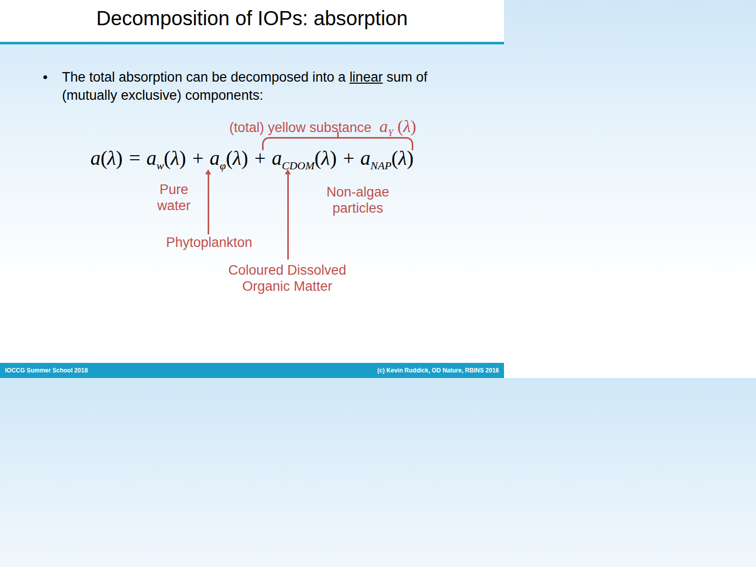Decomposition of IOPs: absorption
• The total absorption can be decomposed into a linear sum of (mutually exclusive) components:
(total) yellow substance aY (λ)
a(λ) = aw(λ) + aφ(λ) + aCDOM(λ) + aNAP(λ)
Pure
water
Phytoplankton
Non-algae
particles
Coloured Dissolved
Organic Matter
IOCCG Summer School 2018 (c) Kevin Ruddick, OD Nature, RBINS 2016